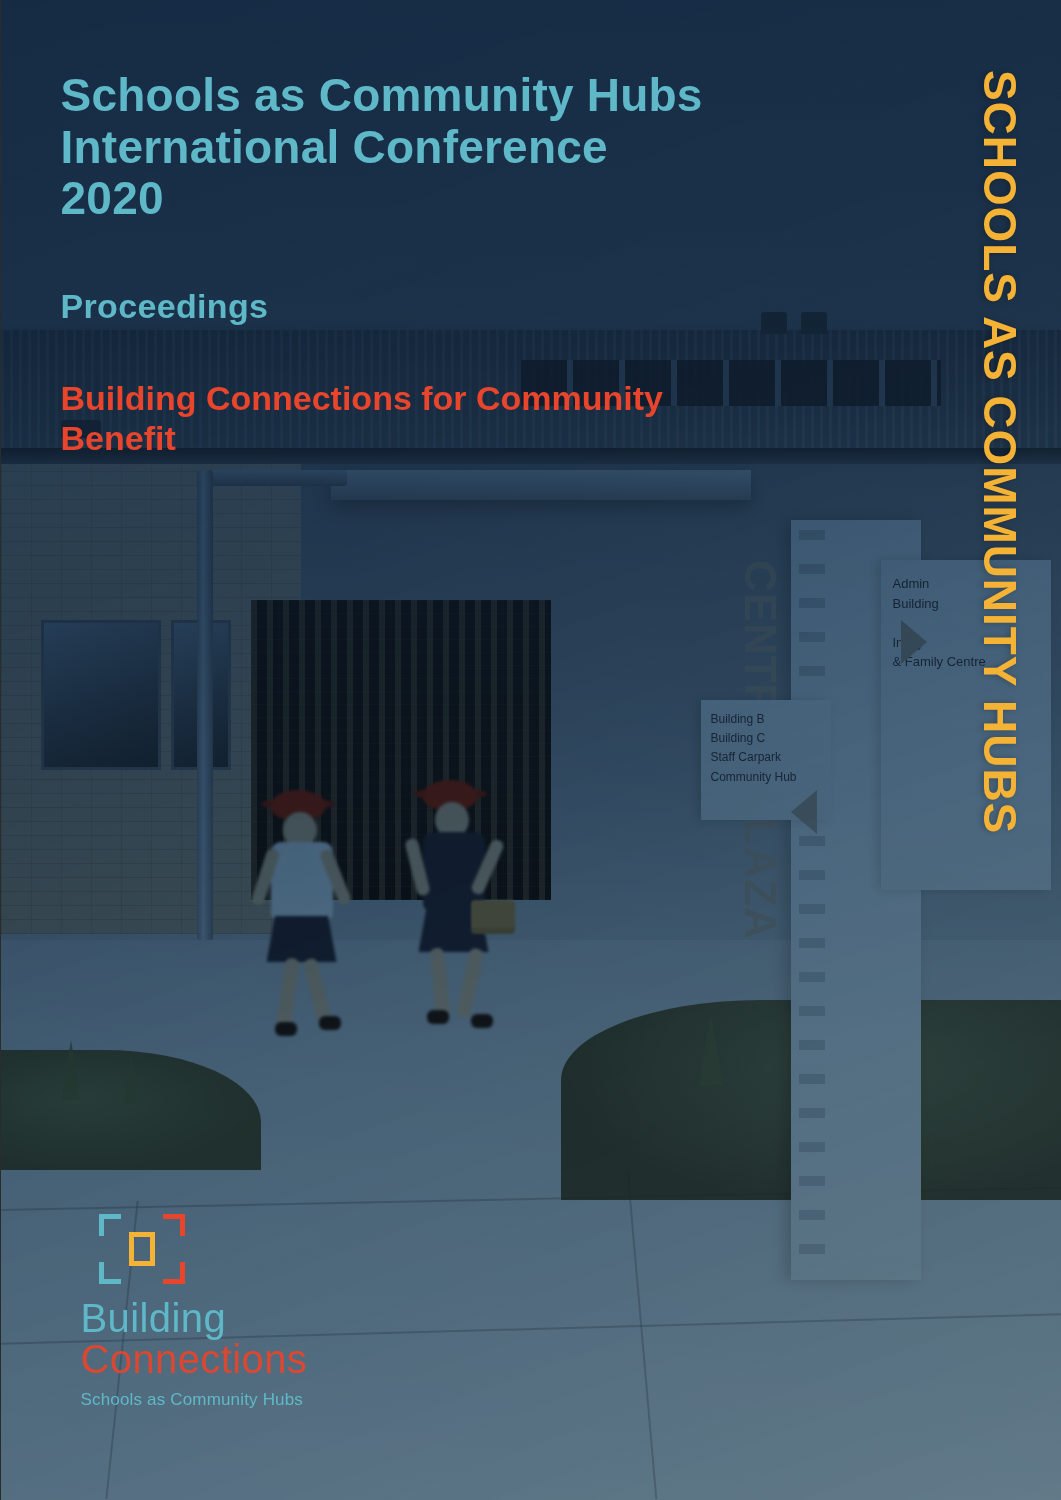CENTRAL PLAZA
Admin
Building
Integ
& Family Centre
Building B
Building C
Staff Carpark
Community Hub
Schools as Community Hubs International Conference 2020
Proceedings
Building Connections for Community Benefit
SCHOOLS AS COMMUNITY HUBS
Building
Connections
Schools as Community Hubs
Cover of the Proceedings of the Schools as Community Hubs International Conference 2020, themed Building Connections for Community Benefit.